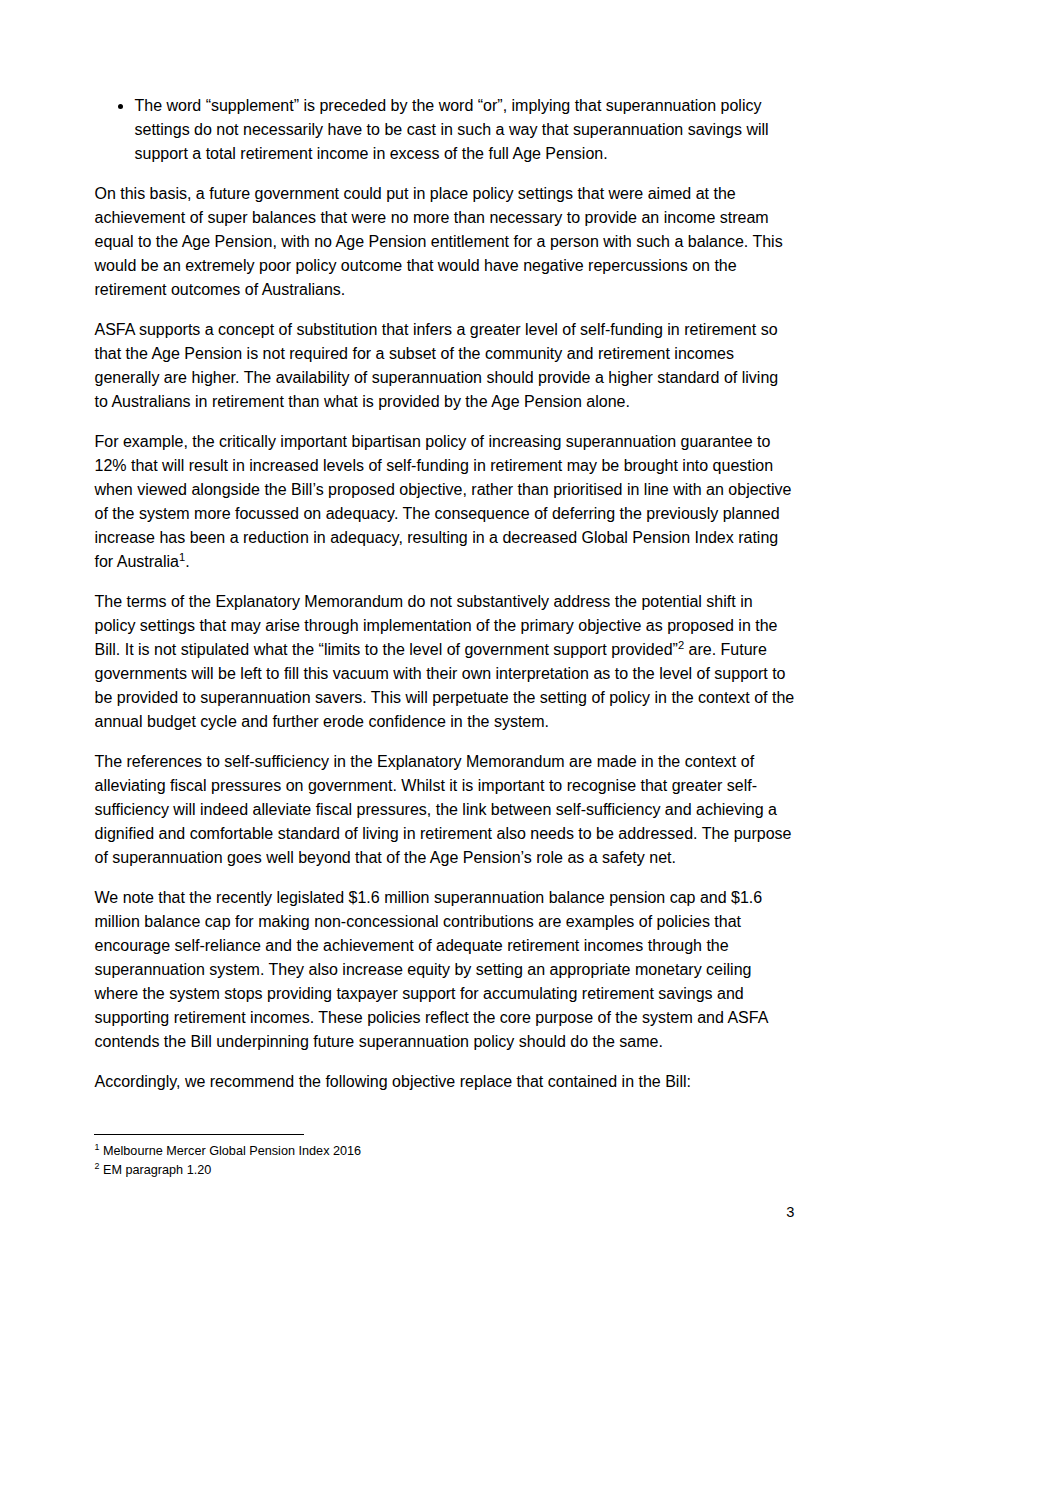The word “supplement” is preceded by the word “or”, implying that superannuation policy settings do not necessarily have to be cast in such a way that superannuation savings will support a total retirement income in excess of the full Age Pension.
On this basis, a future government could put in place policy settings that were aimed at the achievement of super balances that were no more than necessary to provide an income stream equal to the Age Pension, with no Age Pension entitlement for a person with such a balance. This would be an extremely poor policy outcome that would have negative repercussions on the retirement outcomes of Australians.
ASFA supports a concept of substitution that infers a greater level of self-funding in retirement so that the Age Pension is not required for a subset of the community and retirement incomes generally are higher. The availability of superannuation should provide a higher standard of living to Australians in retirement than what is provided by the Age Pension alone.
For example, the critically important bipartisan policy of increasing superannuation guarantee to 12% that will result in increased levels of self-funding in retirement may be brought into question when viewed alongside the Bill’s proposed objective, rather than prioritised in line with an objective of the system more focussed on adequacy. The consequence of deferring the previously planned increase has been a reduction in adequacy, resulting in a decreased Global Pension Index rating for Australia1.
The terms of the Explanatory Memorandum do not substantively address the potential shift in policy settings that may arise through implementation of the primary objective as proposed in the Bill. It is not stipulated what the “limits to the level of government support provided”2 are. Future governments will be left to fill this vacuum with their own interpretation as to the level of support to be provided to superannuation savers. This will perpetuate the setting of policy in the context of the annual budget cycle and further erode confidence in the system.
The references to self-sufficiency in the Explanatory Memorandum are made in the context of alleviating fiscal pressures on government. Whilst it is important to recognise that greater self-sufficiency will indeed alleviate fiscal pressures, the link between self-sufficiency and achieving a dignified and comfortable standard of living in retirement also needs to be addressed. The purpose of superannuation goes well beyond that of the Age Pension’s role as a safety net.
We note that the recently legislated $1.6 million superannuation balance pension cap and $1.6 million balance cap for making non-concessional contributions are examples of policies that encourage self-reliance and the achievement of adequate retirement incomes through the superannuation system. They also increase equity by setting an appropriate monetary ceiling where the system stops providing taxpayer support for accumulating retirement savings and supporting retirement incomes. These policies reflect the core purpose of the system and ASFA contends the Bill underpinning future superannuation policy should do the same.
Accordingly, we recommend the following objective replace that contained in the Bill:
1 Melbourne Mercer Global Pension Index 2016
2 EM paragraph 1.20
3